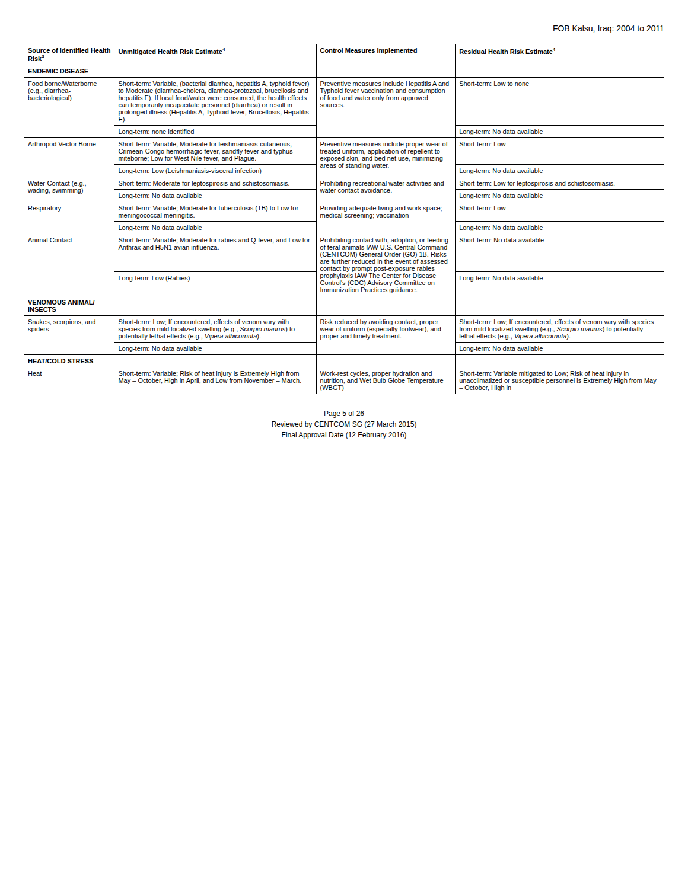FOB Kalsu, Iraq: 2004 to 2011
| Source of Identified Health Risk 3 | Unmitigated Health Risk Estimate 4 | Control Measures Implemented | Residual Health Risk Estimate 4 |
| --- | --- | --- | --- |
| ENDEMIC DISEASE | | | |
| Food borne/Waterborne (e.g., diarrhea-bacteriological) | Short-term: Variable, (bacterial diarrhea, hepatitis A, typhoid fever) to Moderate (diarrhea-cholera, diarrhea-protozoal, brucellosis and hepatitis E). If local food/water were consumed, the health effects can temporarily incapacitate personnel (diarrhea) or result in prolonged illness (Hepatitis A, Typhoid fever, Brucellosis, Hepatitis E). | Preventive measures include Hepatitis A and Typhoid fever vaccination and consumption of food and water only from approved sources. | Short-term: Low to none |
| Long-term: none identified | Long-term: No data available |
| Arthropod Vector Borne | Short-term: Variable, Moderate for leishmaniasis-cutaneous, Crimean-Congo hemorrhagic fever, sandfly fever and typhus-miteborne; Low for West Nile fever, and Plague. | Preventive measures include proper wear of treated uniform, application of repellent to exposed skin, and bed net use, minimizing areas of standing water. | Short-term: Low |
| Long-term: Low (Leishmaniasis-visceral infection) | Long-term: No data available |
| Water-Contact (e.g., wading, swimming) | Short-term: Moderate for leptospirosis and schistosomiasis. | Prohibiting recreational water activities and water contact avoidance. | Short-term: Low for leptospirosis and schistosomiasis. |
| Long-term: No data available | Long-term: No data available |
| Respiratory | Short-term: Variable; Moderate for tuberculosis (TB) to Low for meningococcal meningitis. | Providing adequate living and work space; medical screening; vaccination | Short-term: Low |
| Long-term: No data available | Long-term: No data available |
| Animal Contact | Short-term: Variable; Moderate for rabies and Q-fever, and Low for Anthrax and H5N1 avian influenza. | Prohibiting contact with, adoption, or feeding of feral animals IAW U.S. Central Command (CENTCOM) General Order (GO) 1B. Risks are further reduced in the event of assessed contact by prompt post-exposure rabies prophylaxis IAW The Center for Disease Control's (CDC) Advisory Committee on Immunization Practices guidance. | Short-term: No data available |
| Long-term: Low (Rabies) | Long-term: No data available |
| VENOMOUS ANIMAL/ INSECTS | | | |
| Snakes, scorpions, and spiders | Short-term: Low; If encountered, effects of venom vary with species from mild localized swelling (e.g., Scorpio maurus ) to potentially lethal effects (e.g., Vipera albicornuta ). | Risk reduced by avoiding contact, proper wear of uniform (especially footwear), and proper and timely treatment. | Short-term: Low; If encountered, effects of venom vary with species from mild localized swelling (e.g., Scorpio maurus ) to potentially lethal effects (e.g., Vipera albicornuta ). |
| Long-term: No data available | Long-term: No data available |
| HEAT/COLD STRESS | | | |
| Heat | Short-term: Variable; Risk of heat injury is Extremely High from May – October, High in April, and Low from November – March. | Work-rest cycles, proper hydration and nutrition, and Wet Bulb Globe Temperature (WBGT) | Short-term: Variable mitigated to Low; Risk of heat injury in unacclimatized or susceptible personnel is Extremely High from May – October, High in |
Page 5 of 26
Reviewed by CENTCOM SG (27 March 2015)
Final Approval Date (12 February 2016)